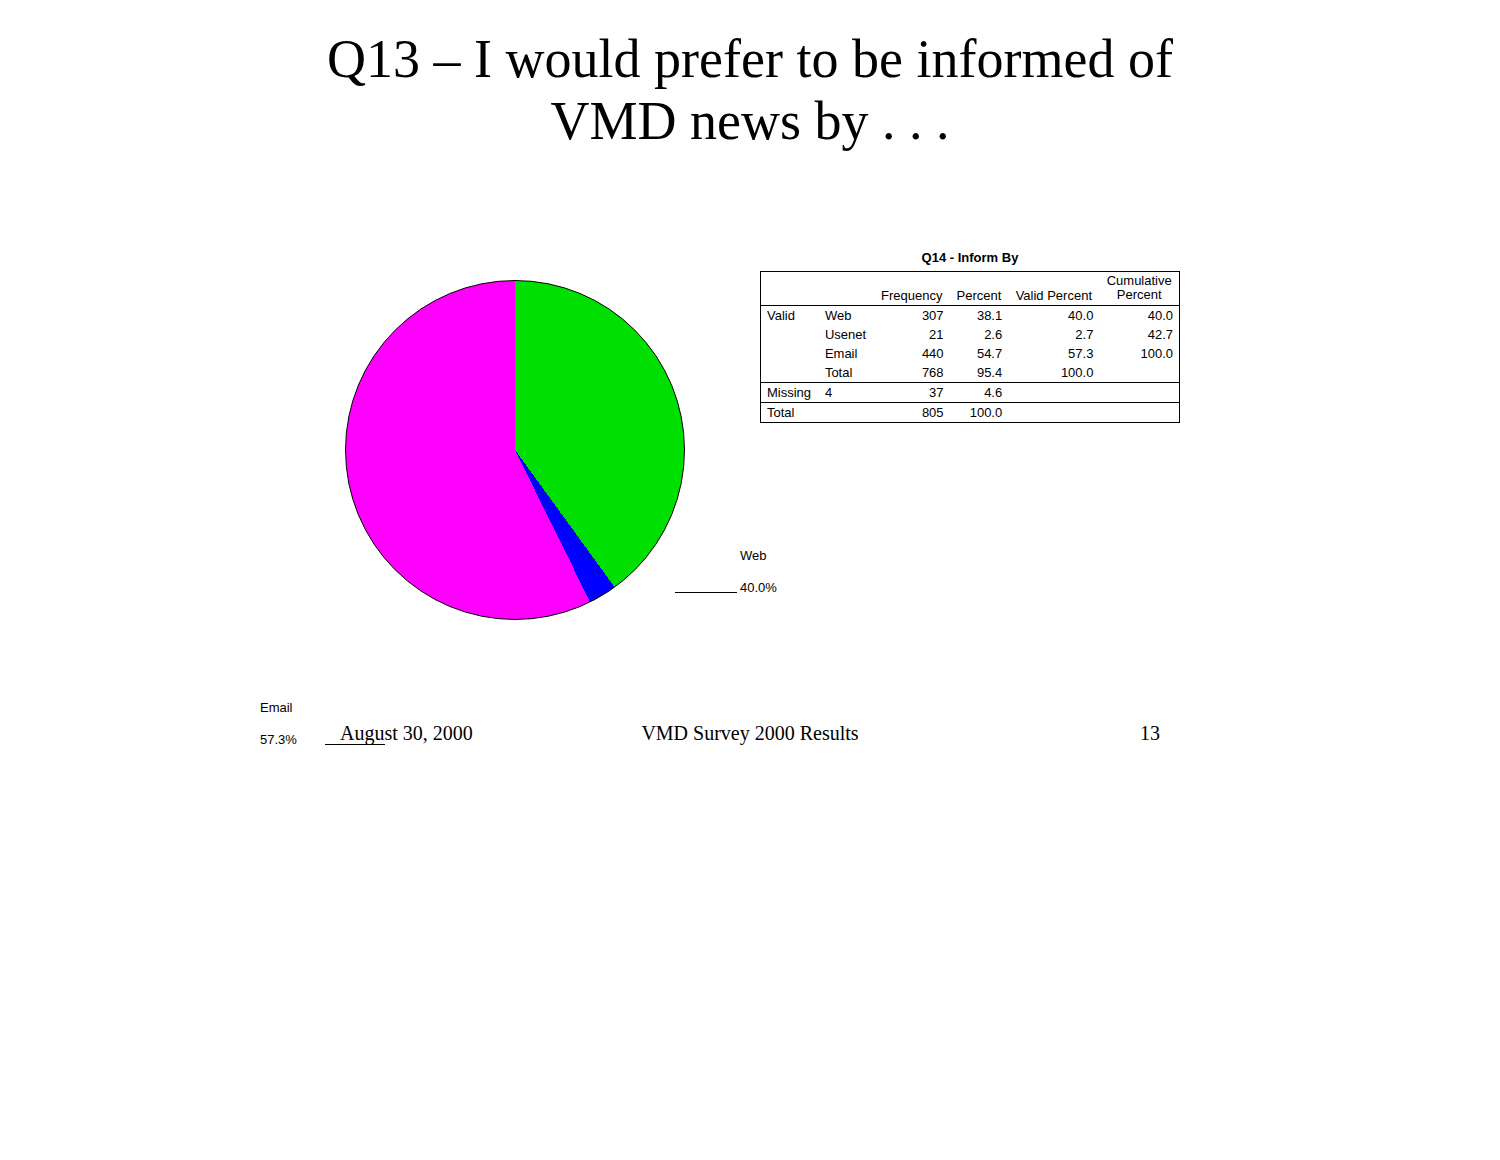Q13 – I would prefer to be informed of VMD news by . . .
Web
40.0%
Usenet
2.7%
Email
57.3%
Q14 - Inform By
| | | Frequency | Percent | Valid Percent | Cumulative Percent |
| --- | --- | --- | --- | --- | --- |
| Valid | Web | 307 | 38.1 | 40.0 | 40.0 |
| | Usenet | 21 | 2.6 | 2.7 | 42.7 |
| | Email | 440 | 54.7 | 57.3 | 100.0 |
| | Total | 768 | 95.4 | 100.0 | |
| Missing | 4 | 37 | 4.6 | | |
| Total | | 805 | 100.0 | | |
August 30, 2000 VMD Survey 2000 Results 13